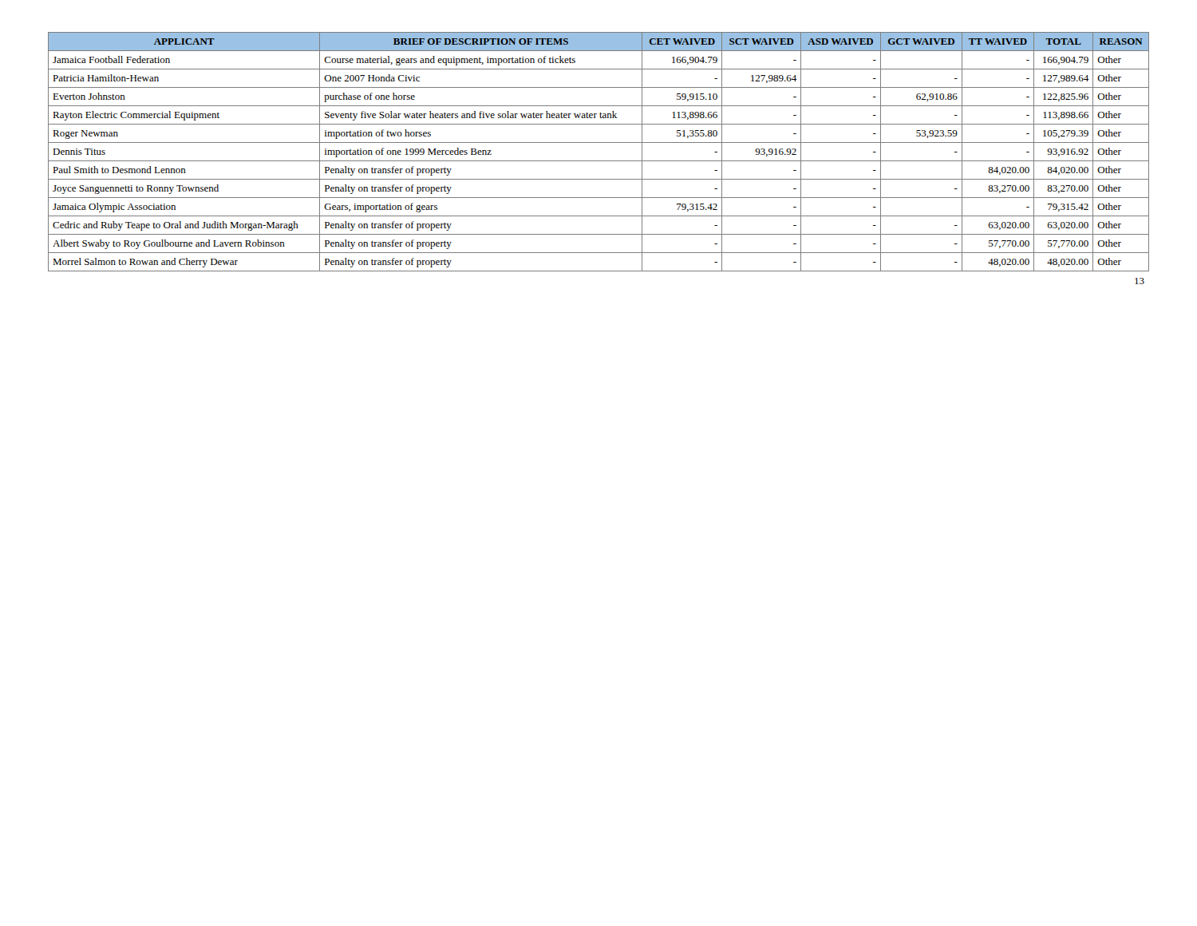| APPLICANT | BRIEF OF DESCRIPTION OF ITEMS | CET WAIVED | SCT WAIVED | ASD WAIVED | GCT WAIVED | TT WAIVED | TOTAL | REASON |
| --- | --- | --- | --- | --- | --- | --- | --- | --- |
| Jamaica Football Federation | Course material, gears and equipment, importation of tickets | 166,904.79 | - | - | | - | 166,904.79 | Other |
| Patricia Hamilton-Hewan | One 2007 Honda Civic | - | 127,989.64 | - | - | - | 127,989.64 | Other |
| Everton Johnston | purchase of one horse | 59,915.10 | - | - | 62,910.86 | - | 122,825.96 | Other |
| Rayton Electric Commercial Equipment | Seventy five Solar water heaters and five solar water heater water tank | 113,898.66 | - | - | - | - | 113,898.66 | Other |
| Roger Newman | importation of two horses | 51,355.80 | - | - | 53,923.59 | - | 105,279.39 | Other |
| Dennis Titus | importation of one 1999 Mercedes Benz | - | 93,916.92 | - | - | - | 93,916.92 | Other |
| Paul Smith to Desmond Lennon | Penalty on transfer of property | - | - | - | | 84,020.00 | 84,020.00 | Other |
| Joyce Sanguennetti to Ronny Townsend | Penalty on transfer of property | - | - | - | - | 83,270.00 | 83,270.00 | Other |
| Jamaica Olympic Association | Gears, importation of gears | 79,315.42 | - | - | | - | 79,315.42 | Other |
| Cedric and Ruby Teape to Oral and Judith Morgan-Maragh | Penalty on transfer of property | - | - | - | - | 63,020.00 | 63,020.00 | Other |
| Albert Swaby to Roy Goulbourne and Lavern Robinson | Penalty on transfer of property | - | - | - | - | 57,770.00 | 57,770.00 | Other |
| Morrel Salmon to Rowan and Cherry Dewar | Penalty on transfer of property | - | - | - | - | 48,020.00 | 48,020.00 | Other |
13